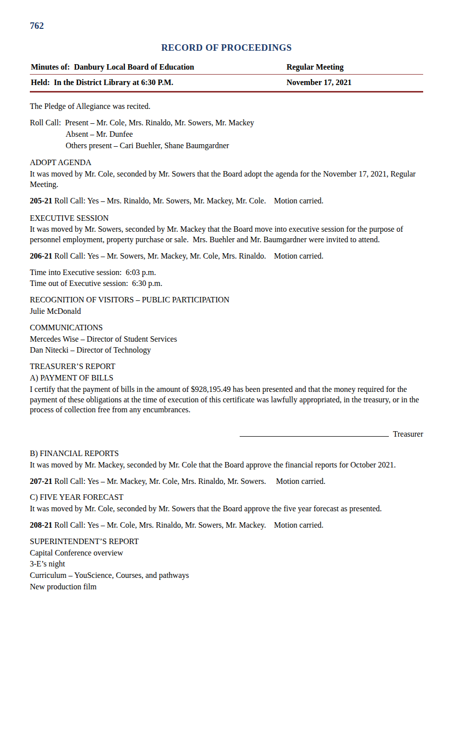762
RECORD OF PROCEEDINGS
| Minutes of: Danbury Local Board of Education | Regular Meeting |
| Held: In the District Library at 6:30 P.M. | November 17, 2021 |
The Pledge of Allegiance was recited.
Roll Call: Present – Mr. Cole, Mrs. Rinaldo, Mr. Sowers, Mr. Mackey
Absent – Mr. Dunfee
Others present – Cari Buehler, Shane Baumgardner
ADOPT AGENDA
It was moved by Mr. Cole, seconded by Mr. Sowers that the Board adopt the agenda for the November 17, 2021, Regular Meeting.
205-21 Roll Call: Yes – Mrs. Rinaldo, Mr. Sowers, Mr. Mackey, Mr. Cole. Motion carried.
EXECUTIVE SESSION
It was moved by Mr. Sowers, seconded by Mr. Mackey that the Board move into executive session for the purpose of personnel employment, property purchase or sale. Mrs. Buehler and Mr. Baumgardner were invited to attend.
206-21 Roll Call: Yes – Mr. Sowers, Mr. Mackey, Mr. Cole, Mrs. Rinaldo. Motion carried.
Time into Executive session: 6:03 p.m.
Time out of Executive session: 6:30 p.m.
RECOGNITION OF VISITORS – PUBLIC PARTICIPATION
Julie McDonald
COMMUNICATIONS
Mercedes Wise – Director of Student Services
Dan Nitecki – Director of Technology
TREASURER’S REPORT
A) PAYMENT OF BILLS
I certify that the payment of bills in the amount of $928,195.49 has been presented and that the money required for the payment of these obligations at the time of execution of this certificate was lawfully appropriated, in the treasury, or in the process of collection free from any encumbrances.
Treasurer
B) FINANCIAL REPORTS
It was moved by Mr. Mackey, seconded by Mr. Cole that the Board approve the financial reports for October 2021.
207-21 Roll Call: Yes – Mr. Mackey, Mr. Cole, Mrs. Rinaldo, Mr. Sowers. Motion carried.
C) FIVE YEAR FORECAST
It was moved by Mr. Cole, seconded by Mr. Sowers that the Board approve the five year forecast as presented.
208-21 Roll Call: Yes – Mr. Cole, Mrs. Rinaldo, Mr. Sowers, Mr. Mackey. Motion carried.
SUPERINTENDENT’S REPORT
Capital Conference overview
3-E’s night
Curriculum – YouScience, Courses, and pathways
New production film